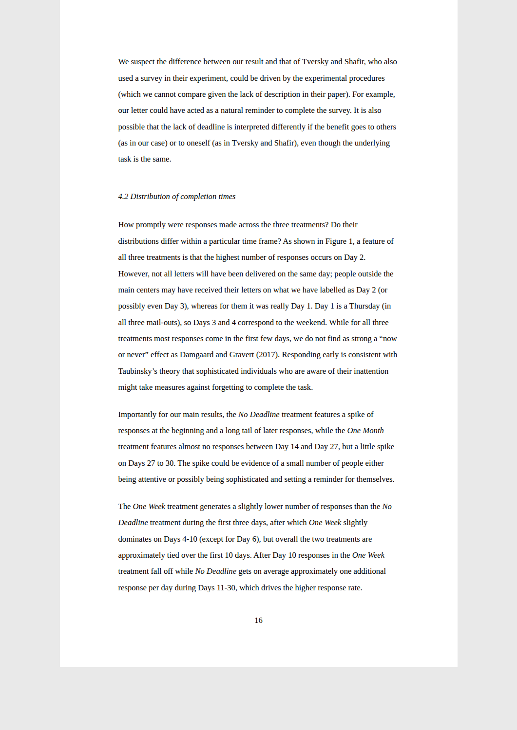We suspect the difference between our result and that of Tversky and Shafir, who also used a survey in their experiment, could be driven by the experimental procedures (which we cannot compare given the lack of description in their paper). For example, our letter could have acted as a natural reminder to complete the survey. It is also possible that the lack of deadline is interpreted differently if the benefit goes to others (as in our case) or to oneself (as in Tversky and Shafir), even though the underlying task is the same.
4.2 Distribution of completion times
How promptly were responses made across the three treatments? Do their distributions differ within a particular time frame? As shown in Figure 1, a feature of all three treatments is that the highest number of responses occurs on Day 2. However, not all letters will have been delivered on the same day; people outside the main centers may have received their letters on what we have labelled as Day 2 (or possibly even Day 3), whereas for them it was really Day 1. Day 1 is a Thursday (in all three mail-outs), so Days 3 and 4 correspond to the weekend. While for all three treatments most responses come in the first few days, we do not find as strong a “now or never” effect as Damgaard and Gravert (2017). Responding early is consistent with Taubinsky’s theory that sophisticated individuals who are aware of their inattention might take measures against forgetting to complete the task.
Importantly for our main results, the No Deadline treatment features a spike of responses at the beginning and a long tail of later responses, while the One Month treatment features almost no responses between Day 14 and Day 27, but a little spike on Days 27 to 30. The spike could be evidence of a small number of people either being attentive or possibly being sophisticated and setting a reminder for themselves.
The One Week treatment generates a slightly lower number of responses than the No Deadline treatment during the first three days, after which One Week slightly dominates on Days 4-10 (except for Day 6), but overall the two treatments are approximately tied over the first 10 days. After Day 10 responses in the One Week treatment fall off while No Deadline gets on average approximately one additional response per day during Days 11-30, which drives the higher response rate.
16